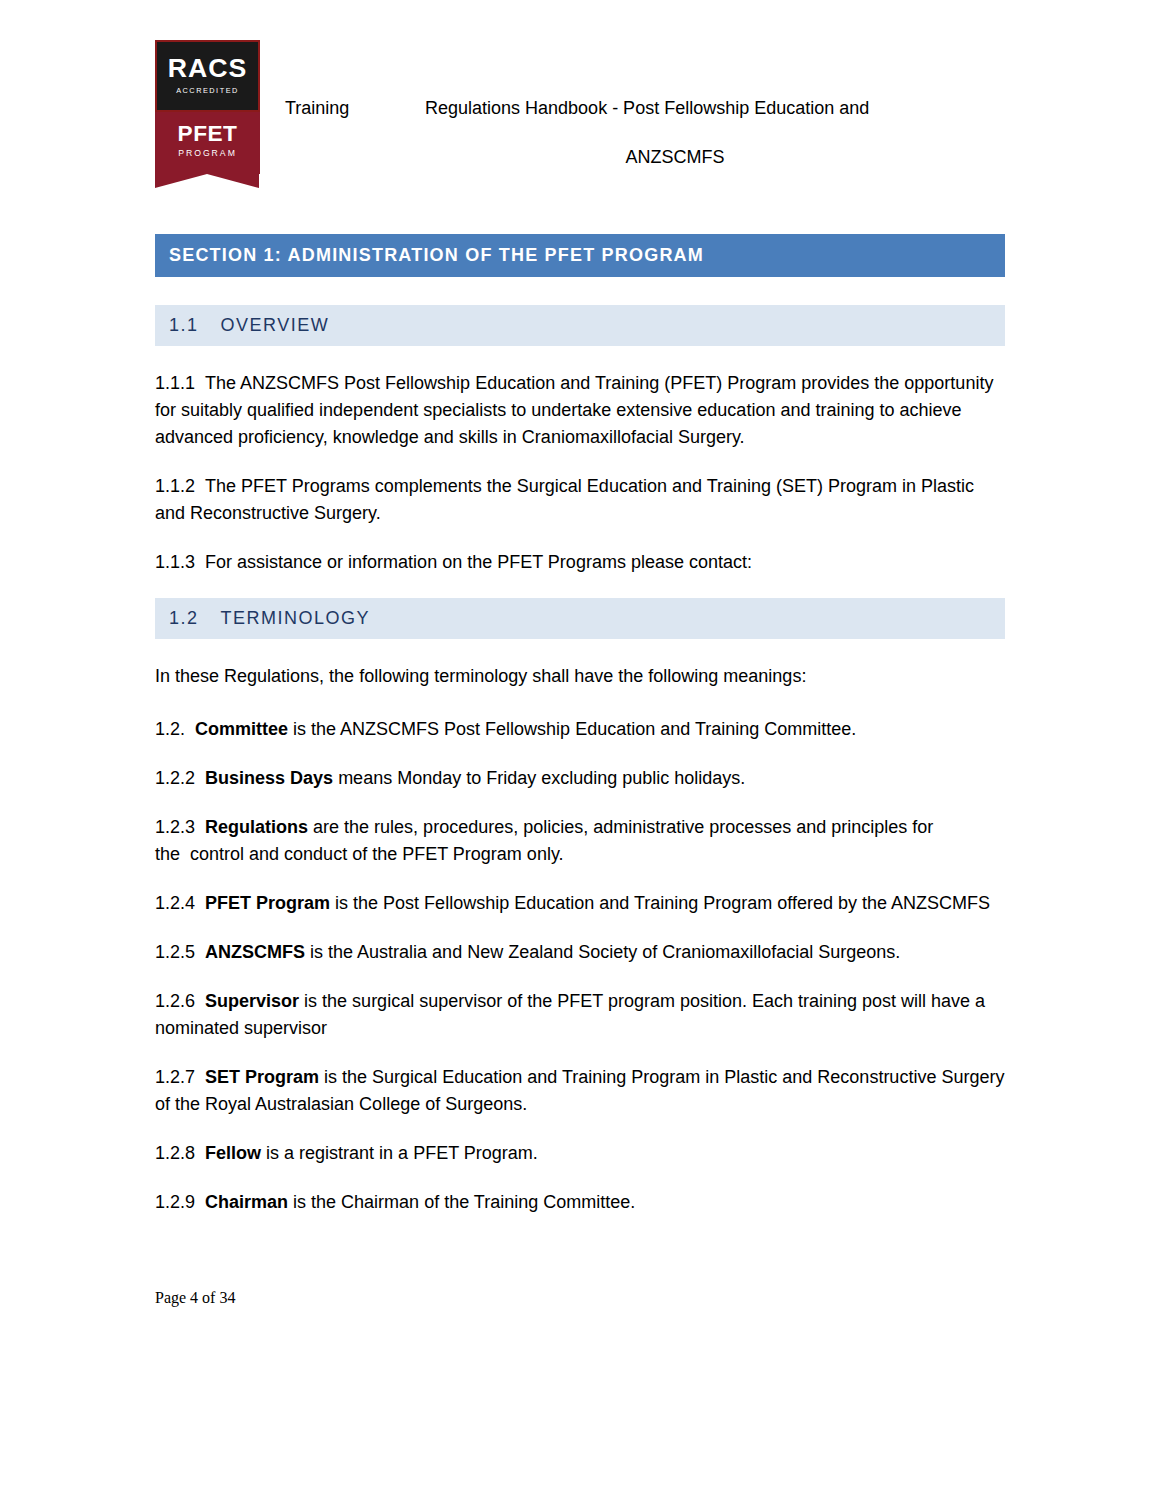RACS
Accredited
PFET
Program
Training
Regulations Handbook - Post Fellowship Education and
ANZSCMFS
Section 1: Administration of the PFET Program
1.1 OVERVIEW
1.1.1 The ANZSCMFS Post Fellowship Education and Training (PFET) Program provides the opportunity for suitably qualified independent specialists to undertake extensive education and training to achieve advanced proficiency, knowledge and skills in Craniomaxillofacial Surgery.
1.1.2 The PFET Programs complements the Surgical Education and Training (SET) Program in Plastic and Reconstructive Surgery.
1.1.3 For assistance or information on the PFET Programs please contact:
1.2 TERMINOLOGY
In these Regulations, the following terminology shall have the following meanings:
1.2. Committee is the ANZSCMFS Post Fellowship Education and Training Committee.
1.2.2 Business Days means Monday to Friday excluding public holidays.
1.2.3 Regulations are the rules, procedures, policies, administrative processes and principles for the control and conduct of the PFET Program only.
1.2.4 PFET Program is the Post Fellowship Education and Training Program offered by the ANZSCMFS
1.2.5 ANZSCMFS is the Australia and New Zealand Society of Craniomaxillofacial Surgeons.
1.2.6 Supervisor is the surgical supervisor of the PFET program position. Each training post will have a nominated supervisor
1.2.7 SET Program is the Surgical Education and Training Program in Plastic and Reconstructive Surgery of the Royal Australasian College of Surgeons.
1.2.8 Fellow is a registrant in a PFET Program.
1.2.9 Chairman is the Chairman of the Training Committee.
Page 4 of 34